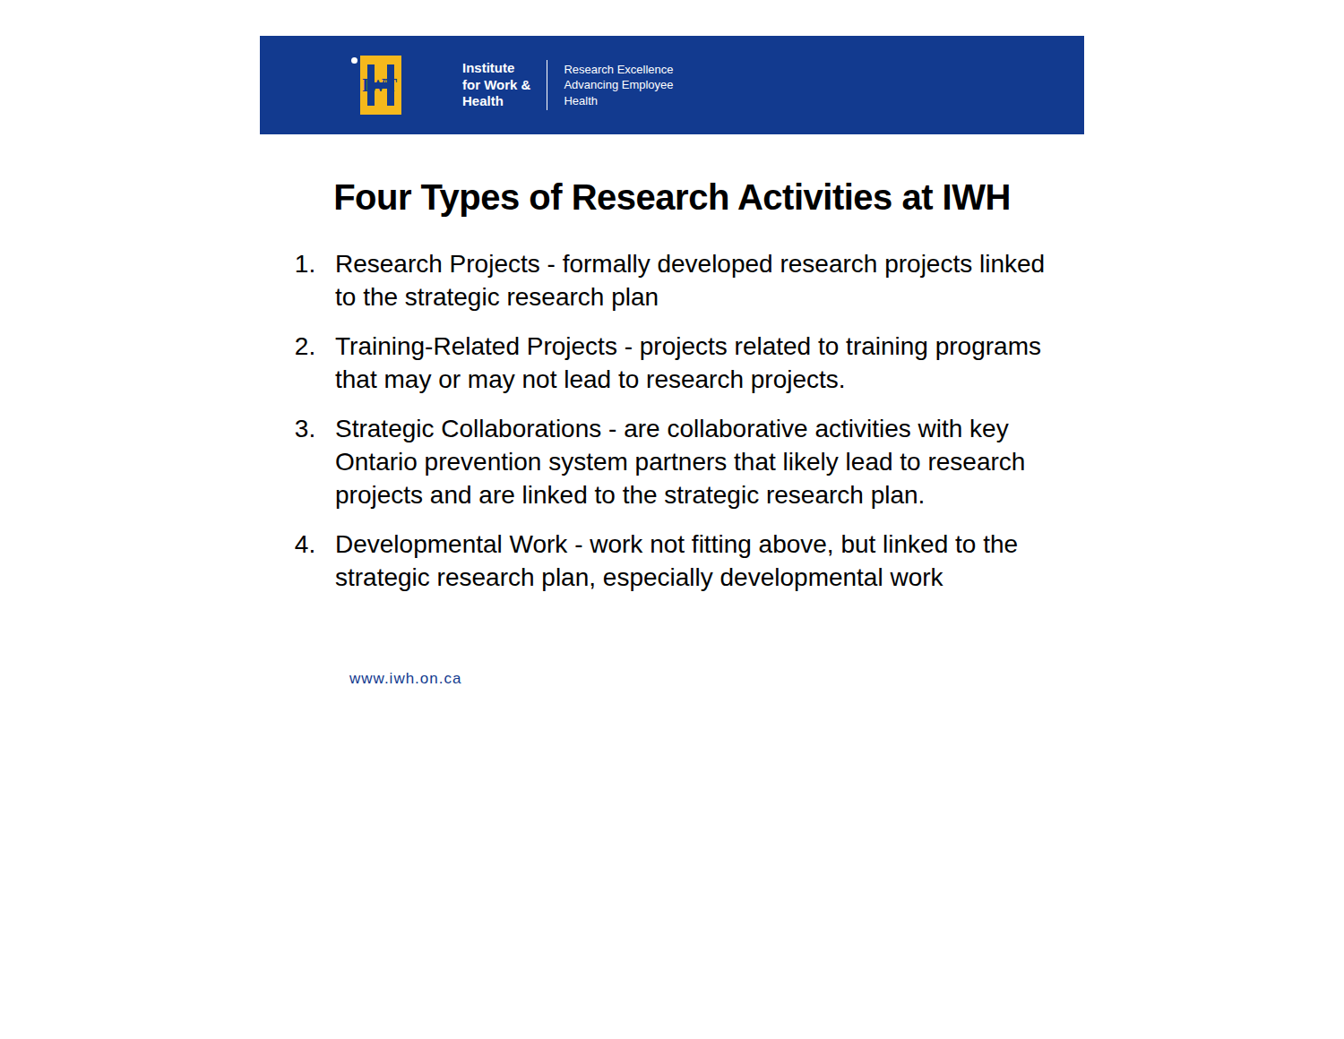IWT
Institute
for Work &
Health
Research Excellence
Advancing Employee
Health
Four Types of Research Activities at IWH
Research Projects - formally developed research projects linked to the strategic research plan
Training-Related Projects - projects related to training programs that may or may not lead to research projects.
Strategic Collaborations - are collaborative activities with key Ontario prevention system partners that likely lead to research projects and are linked to the strategic research plan.
Developmental Work - work not fitting above, but linked to the strategic research plan, especially developmental work
www.iwh.on.ca